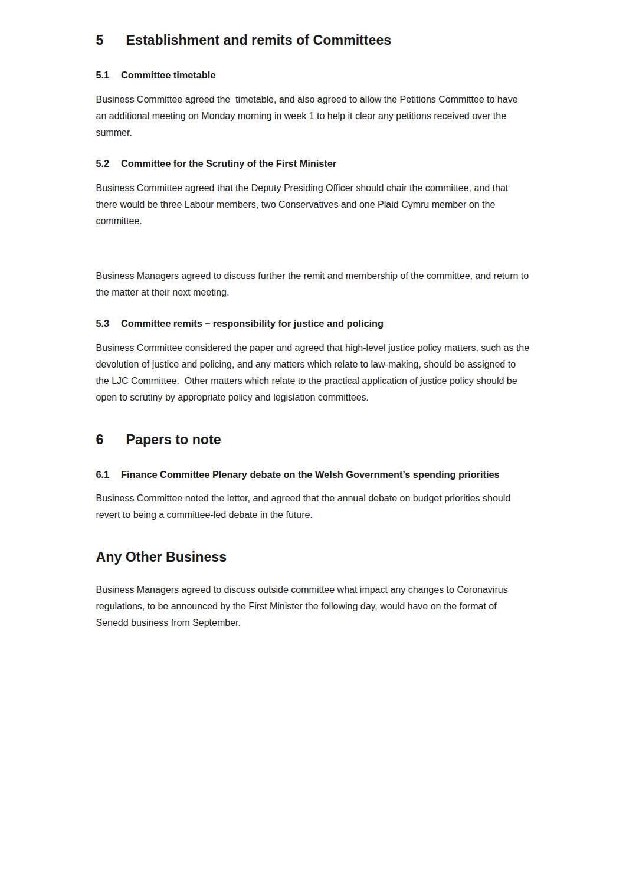5 Establishment and remits of Committees
5.1 Committee timetable
Business Committee agreed the timetable, and also agreed to allow the Petitions Committee to have an additional meeting on Monday morning in week 1 to help it clear any petitions received over the summer.
5.2 Committee for the Scrutiny of the First Minister
Business Committee agreed that the Deputy Presiding Officer should chair the committee, and that there would be three Labour members, two Conservatives and one Plaid Cymru member on the committee.
Business Managers agreed to discuss further the remit and membership of the committee, and return to the matter at their next meeting.
5.3 Committee remits – responsibility for justice and policing
Business Committee considered the paper and agreed that high-level justice policy matters, such as the devolution of justice and policing, and any matters which relate to law-making, should be assigned to the LJC Committee. Other matters which relate to the practical application of justice policy should be open to scrutiny by appropriate policy and legislation committees.
6 Papers to note
6.1 Finance Committee Plenary debate on the Welsh Government’s spending priorities
Business Committee noted the letter, and agreed that the annual debate on budget priorities should revert to being a committee-led debate in the future.
Any Other Business
Business Managers agreed to discuss outside committee what impact any changes to Coronavirus regulations, to be announced by the First Minister the following day, would have on the format of Senedd business from September.